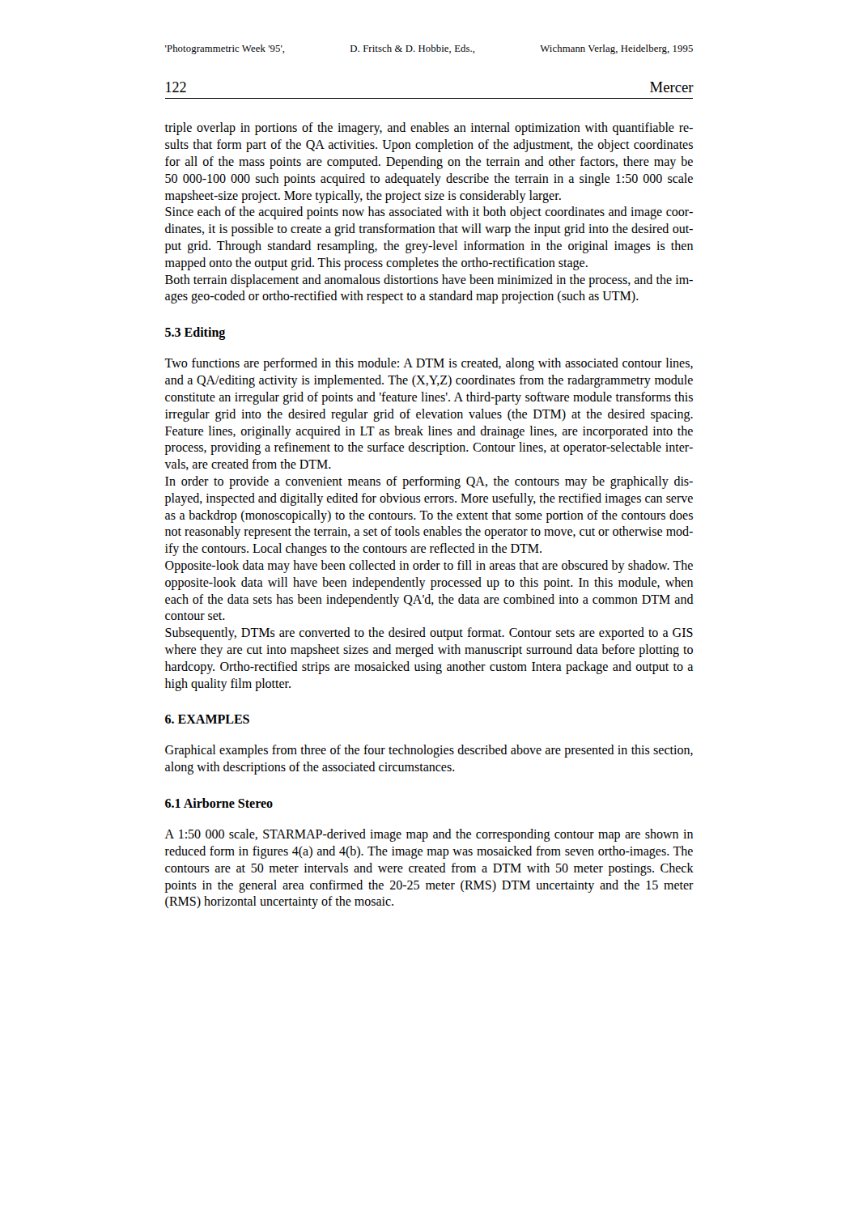'Photogrammetric Week '95', D. Fritsch & D. Hobbie, Eds., Wichmann Verlag, Heidelberg, 1995
122 Mercer
triple overlap in portions of the imagery, and enables an internal optimization with quantifiable results that form part of the QA activities. Upon completion of the adjustment, the object coordinates for all of the mass points are computed. Depending on the terrain and other factors, there may be 50 000-100 000 such points acquired to adequately describe the terrain in a single 1:50 000 scale mapsheet-size project. More typically, the project size is considerably larger.
Since each of the acquired points now has associated with it both object coordinates and image coordinates, it is possible to create a grid transformation that will warp the input grid into the desired output grid. Through standard resampling, the grey-level information in the original images is then mapped onto the output grid. This process completes the ortho-rectification stage.
Both terrain displacement and anomalous distortions have been minimized in the process, and the images geo-coded or ortho-rectified with respect to a standard map projection (such as UTM).
5.3 Editing
Two functions are performed in this module: A DTM is created, along with associated contour lines, and a QA/editing activity is implemented. The (X,Y,Z) coordinates from the radargrammetry module constitute an irregular grid of points and 'feature lines'. A third-party software module transforms this irregular grid into the desired regular grid of elevation values (the DTM) at the desired spacing. Feature lines, originally acquired in LT as break lines and drainage lines, are incorporated into the process, providing a refinement to the surface description. Contour lines, at operator-selectable intervals, are created from the DTM.
In order to provide a convenient means of performing QA, the contours may be graphically displayed, inspected and digitally edited for obvious errors. More usefully, the rectified images can serve as a backdrop (monoscopically) to the contours. To the extent that some portion of the contours does not reasonably represent the terrain, a set of tools enables the operator to move, cut or otherwise modify the contours. Local changes to the contours are reflected in the DTM.
Opposite-look data may have been collected in order to fill in areas that are obscured by shadow. The opposite-look data will have been independently processed up to this point. In this module, when each of the data sets has been independently QA'd, the data are combined into a common DTM and contour set.
Subsequently, DTMs are converted to the desired output format. Contour sets are exported to a GIS where they are cut into mapsheet sizes and merged with manuscript surround data before plotting to hardcopy. Ortho-rectified strips are mosaicked using another custom Intera package and output to a high quality film plotter.
6. EXAMPLES
Graphical examples from three of the four technologies described above are presented in this section, along with descriptions of the associated circumstances.
6.1 Airborne Stereo
A 1:50 000 scale, STARMAP-derived image map and the corresponding contour map are shown in reduced form in figures 4(a) and 4(b). The image map was mosaicked from seven ortho-images. The contours are at 50 meter intervals and were created from a DTM with 50 meter postings. Check points in the general area confirmed the 20-25 meter (RMS) DTM uncertainty and the 15 meter (RMS) horizontal uncertainty of the mosaic.